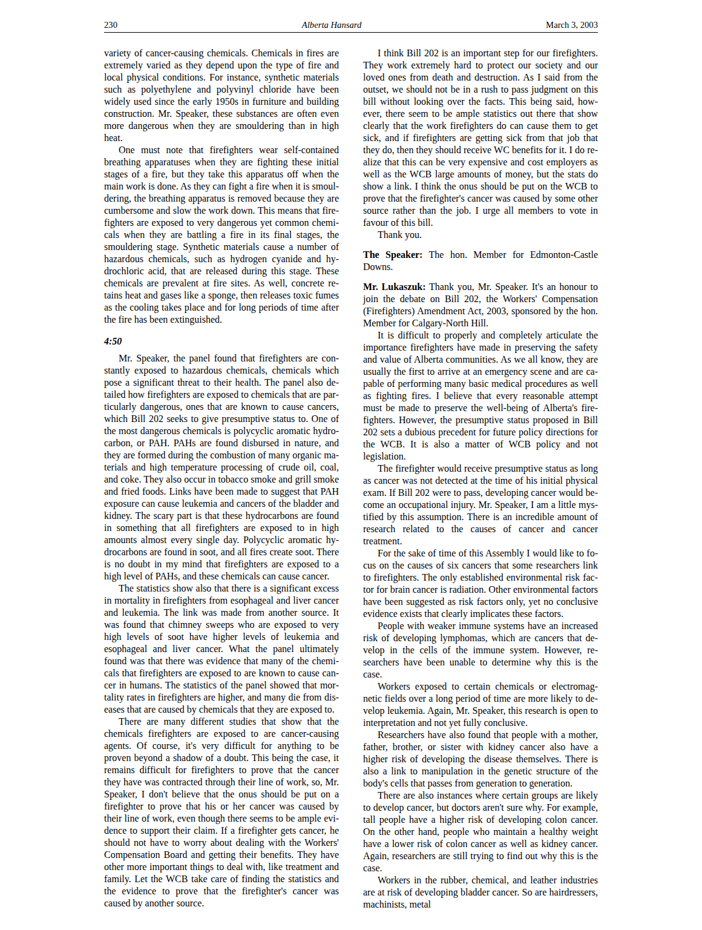230 Alberta Hansard March 3, 2003
variety of cancer-causing chemicals. Chemicals in fires are extremely varied as they depend upon the type of fire and local physical conditions. For instance, synthetic materials such as polyethylene and polyvinyl chloride have been widely used since the early 1950s in furniture and building construction. Mr. Speaker, these substances are often even more dangerous when they are smouldering than in high heat.
One must note that firefighters wear self-contained breathing apparatuses when they are fighting these initial stages of a fire, but they take this apparatus off when the main work is done. As they can fight a fire when it is smouldering, the breathing apparatus is removed because they are cumbersome and slow the work down. This means that firefighters are exposed to very dangerous yet common chemicals when they are battling a fire in its final stages, the smouldering stage. Synthetic materials cause a number of hazardous chemicals, such as hydrogen cyanide and hydrochloric acid, that are released during this stage. These chemicals are prevalent at fire sites. As well, concrete retains heat and gases like a sponge, then releases toxic fumes as the cooling takes place and for long periods of time after the fire has been extinguished.
4:50
Mr. Speaker, the panel found that firefighters are constantly exposed to hazardous chemicals, chemicals which pose a significant threat to their health. The panel also detailed how firefighters are exposed to chemicals that are particularly dangerous, ones that are known to cause cancers, which Bill 202 seeks to give presumptive status to. One of the most dangerous chemicals is polycyclic aromatic hydrocarbon, or PAH. PAHs are found disbursed in nature, and they are formed during the combustion of many organic materials and high temperature processing of crude oil, coal, and coke. They also occur in tobacco smoke and grill smoke and fried foods. Links have been made to suggest that PAH exposure can cause leukemia and cancers of the bladder and kidney. The scary part is that these hydrocarbons are found in something that all firefighters are exposed to in high amounts almost every single day. Polycyclic aromatic hydrocarbons are found in soot, and all fires create soot. There is no doubt in my mind that firefighters are exposed to a high level of PAHs, and these chemicals can cause cancer.
The statistics show also that there is a significant excess in mortality in firefighters from esophageal and liver cancer and leukemia. The link was made from another source. It was found that chimney sweeps who are exposed to very high levels of soot have higher levels of leukemia and esophageal and liver cancer. What the panel ultimately found was that there was evidence that many of the chemicals that firefighters are exposed to are known to cause cancer in humans. The statistics of the panel showed that mortality rates in firefighters are higher, and many die from diseases that are caused by chemicals that they are exposed to.
There are many different studies that show that the chemicals firefighters are exposed to are cancer-causing agents. Of course, it's very difficult for anything to be proven beyond a shadow of a doubt. This being the case, it remains difficult for firefighters to prove that the cancer they have was contracted through their line of work, so, Mr. Speaker, I don't believe that the onus should be put on a firefighter to prove that his or her cancer was caused by their line of work, even though there seems to be ample evidence to support their claim. If a firefighter gets cancer, he should not have to worry about dealing with the Workers' Compensation Board and getting their benefits. They have other more important things to deal with, like treatment and family. Let the WCB take care of finding the statistics and the evidence to prove that the firefighter's cancer was caused by another source.
I think Bill 202 is an important step for our firefighters. They work extremely hard to protect our society and our loved ones from death and destruction. As I said from the outset, we should not be in a rush to pass judgment on this bill without looking over the facts. This being said, however, there seem to be ample statistics out there that show clearly that the work firefighters do can cause them to get sick, and if firefighters are getting sick from that job that they do, then they should receive WC benefits for it. I do realize that this can be very expensive and cost employers as well as the WCB large amounts of money, but the stats do show a link. I think the onus should be put on the WCB to prove that the firefighter's cancer was caused by some other source rather than the job. I urge all members to vote in favour of this bill.
Thank you.
The Speaker: The hon. Member for Edmonton-Castle Downs.
Mr. Lukaszuk: Thank you, Mr. Speaker. It's an honour to join the debate on Bill 202, the Workers' Compensation (Firefighters) Amendment Act, 2003, sponsored by the hon. Member for Calgary-North Hill.
It is difficult to properly and completely articulate the importance firefighters have made in preserving the safety and value of Alberta communities. As we all know, they are usually the first to arrive at an emergency scene and are capable of performing many basic medical procedures as well as fighting fires. I believe that every reasonable attempt must be made to preserve the well-being of Alberta's firefighters. However, the presumptive status proposed in Bill 202 sets a dubious precedent for future policy directions for the WCB. It is also a matter of WCB policy and not legislation.
The firefighter would receive presumptive status as long as cancer was not detected at the time of his initial physical exam. If Bill 202 were to pass, developing cancer would become an occupational injury. Mr. Speaker, I am a little mystified by this assumption. There is an incredible amount of research related to the causes of cancer and cancer treatment.
For the sake of time of this Assembly I would like to focus on the causes of six cancers that some researchers link to firefighters. The only established environmental risk factor for brain cancer is radiation. Other environmental factors have been suggested as risk factors only, yet no conclusive evidence exists that clearly implicates these factors.
People with weaker immune systems have an increased risk of developing lymphomas, which are cancers that develop in the cells of the immune system. However, researchers have been unable to determine why this is the case.
Workers exposed to certain chemicals or electromagnetic fields over a long period of time are more likely to develop leukemia. Again, Mr. Speaker, this research is open to interpretation and not yet fully conclusive.
Researchers have also found that people with a mother, father, brother, or sister with kidney cancer also have a higher risk of developing the disease themselves. There is also a link to manipulation in the genetic structure of the body's cells that passes from generation to generation.
There are also instances where certain groups are likely to develop cancer, but doctors aren't sure why. For example, tall people have a higher risk of developing colon cancer. On the other hand, people who maintain a healthy weight have a lower risk of colon cancer as well as kidney cancer. Again, researchers are still trying to find out why this is the case.
Workers in the rubber, chemical, and leather industries are at risk of developing bladder cancer. So are hairdressers, machinists, metal